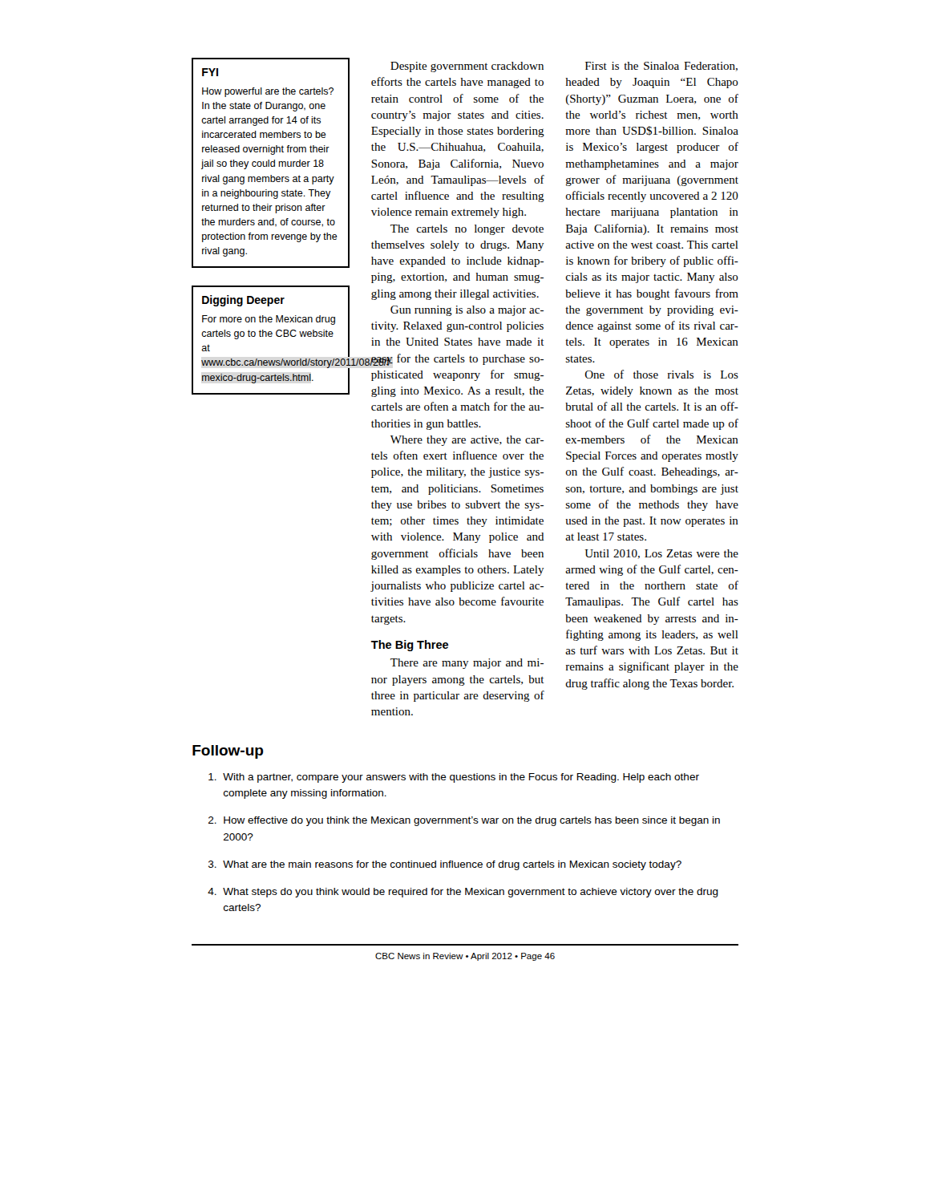FYI
How powerful are the cartels? In the state of Durango, one cartel arranged for 14 of its incarcerated members to be released overnight from their jail so they could murder 18 rival gang members at a party in a neighbouring state. They returned to their prison after the murders and, of course, to protection from revenge by the rival gang.
Digging Deeper
For more on the Mexican drug cartels go to the CBC website at www.cbc.ca/news/world/story/2011/08/28/f-mexico-drug-cartels.html.
Despite government crackdown efforts the cartels have managed to retain control of some of the country’s major states and cities. Especially in those states bordering the U.S.—Chihuahua, Coahuila, Sonora, Baja California, Nuevo León, and Tamaulipas—levels of cartel influence and the resulting violence remain extremely high.
The cartels no longer devote themselves solely to drugs. Many have expanded to include kidnapping, extortion, and human smuggling among their illegal activities.
Gun running is also a major activity. Relaxed gun-control policies in the United States have made it easy for the cartels to purchase sophisticated weaponry for smuggling into Mexico. As a result, the cartels are often a match for the authorities in gun battles.
Where they are active, the cartels often exert influence over the police, the military, the justice system, and politicians. Sometimes they use bribes to subvert the system; other times they intimidate with violence. Many police and government officials have been killed as examples to others. Lately journalists who publicize cartel activities have also become favourite targets.
The Big Three
There are many major and minor players among the cartels, but three in particular are deserving of mention.
First is the Sinaloa Federation, headed by Joaquin “El Chapo (Shorty)” Guzman Loera, one of the world’s richest men, worth more than USD$1-billion. Sinaloa is Mexico’s largest producer of methamphetamines and a major grower of marijuana (government officials recently uncovered a 2 120 hectare marijuana plantation in Baja California). It remains most active on the west coast. This cartel is known for bribery of public officials as its major tactic. Many also believe it has bought favours from the government by providing evidence against some of its rival cartels. It operates in 16 Mexican states.
One of those rivals is Los Zetas, widely known as the most brutal of all the cartels. It is an offshoot of the Gulf cartel made up of ex-members of the Mexican Special Forces and operates mostly on the Gulf coast. Beheadings, arson, torture, and bombings are just some of the methods they have used in the past. It now operates in at least 17 states.
Until 2010, Los Zetas were the armed wing of the Gulf cartel, centered in the northern state of Tamaulipas. The Gulf cartel has been weakened by arrests and infighting among its leaders, as well as turf wars with Los Zetas. But it remains a significant player in the drug traffic along the Texas border.
Follow-up
With a partner, compare your answers with the questions in the Focus for Reading. Help each other complete any missing information.
How effective do you think the Mexican government’s war on the drug cartels has been since it began in 2000?
What are the main reasons for the continued influence of drug cartels in Mexican society today?
What steps do you think would be required for the Mexican government to achieve victory over the drug cartels?
CBC News in Review • April 2012 • Page 46